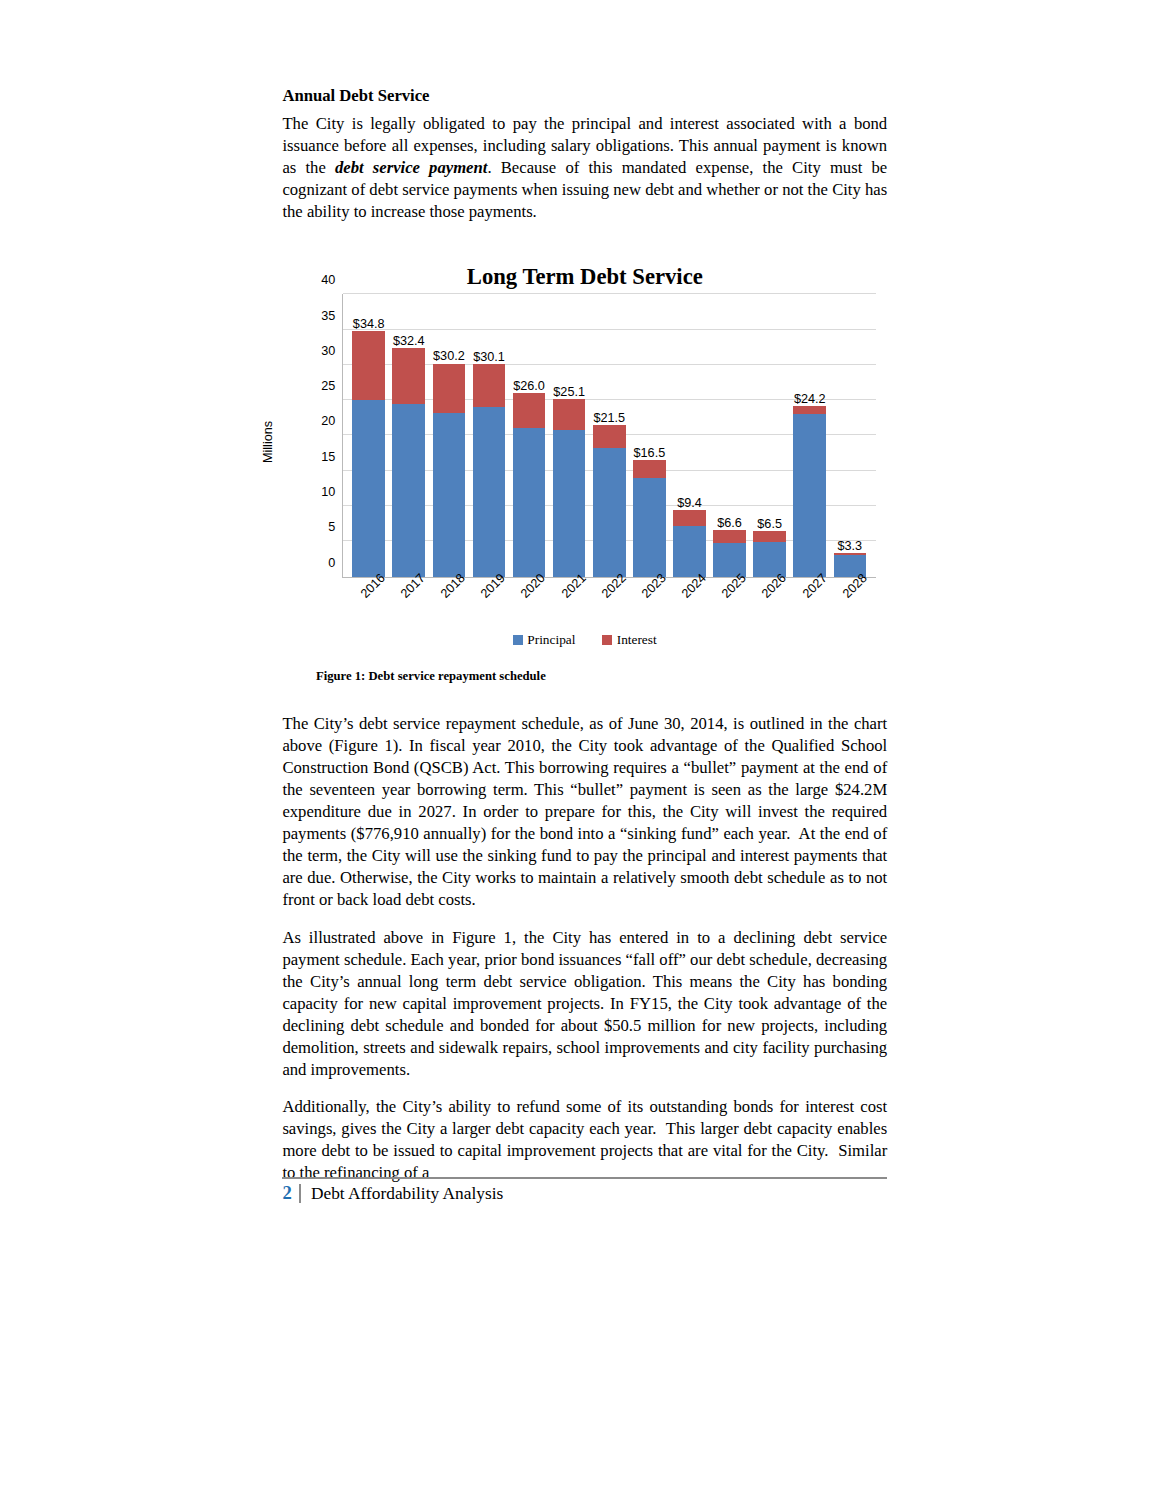Annual Debt Service
The City is legally obligated to pay the principal and interest associated with a bond issuance before all expenses, including salary obligations. This annual payment is known as the debt service payment. Because of this mandated expense, the City must be cognizant of debt service payments when issuing new debt and whether or not the City has the ability to increase those payments.
Long Term Debt Service
Millions
40
35
30
25
20
15
10
5
0
$34.8
$32.4
$30.2
$30.1
$26.0
$25.1
$21.5
$16.5
$9.4
$6.6
$6.5
$24.2
$3.3
2016
2017
2018
2019
2020
2021
2022
2023
2024
2025
2026
2027
2028
Principal
Interest
Figure 1: Debt service repayment schedule
The City’s debt service repayment schedule, as of June 30, 2014, is outlined in the chart above (Figure 1). In fiscal year 2010, the City took advantage of the Qualified School Construction Bond (QSCB) Act. This borrowing requires a “bullet” payment at the end of the seventeen year borrowing term. This “bullet” payment is seen as the large $24.2M expenditure due in 2027. In order to prepare for this, the City will invest the required payments ($776,910 annually) for the bond into a “sinking fund” each year. At the end of the term, the City will use the sinking fund to pay the principal and interest payments that are due. Otherwise, the City works to maintain a relatively smooth debt schedule as to not front or back load debt costs.
As illustrated above in Figure 1, the City has entered in to a declining debt service payment schedule. Each year, prior bond issuances “fall off” our debt schedule, decreasing the City’s annual long term debt service obligation. This means the City has bonding capacity for new capital improvement projects. In FY15, the City took advantage of the declining debt schedule and bonded for about $50.5 million for new projects, including demolition, streets and sidewalk repairs, school improvements and city facility purchasing and improvements.
Additionally, the City’s ability to refund some of its outstanding bonds for interest cost savings, gives the City a larger debt capacity each year. This larger debt capacity enables more debt to be issued to capital improvement projects that are vital for the City. Similar to the refinancing of a
2
Debt Affordability Analysis